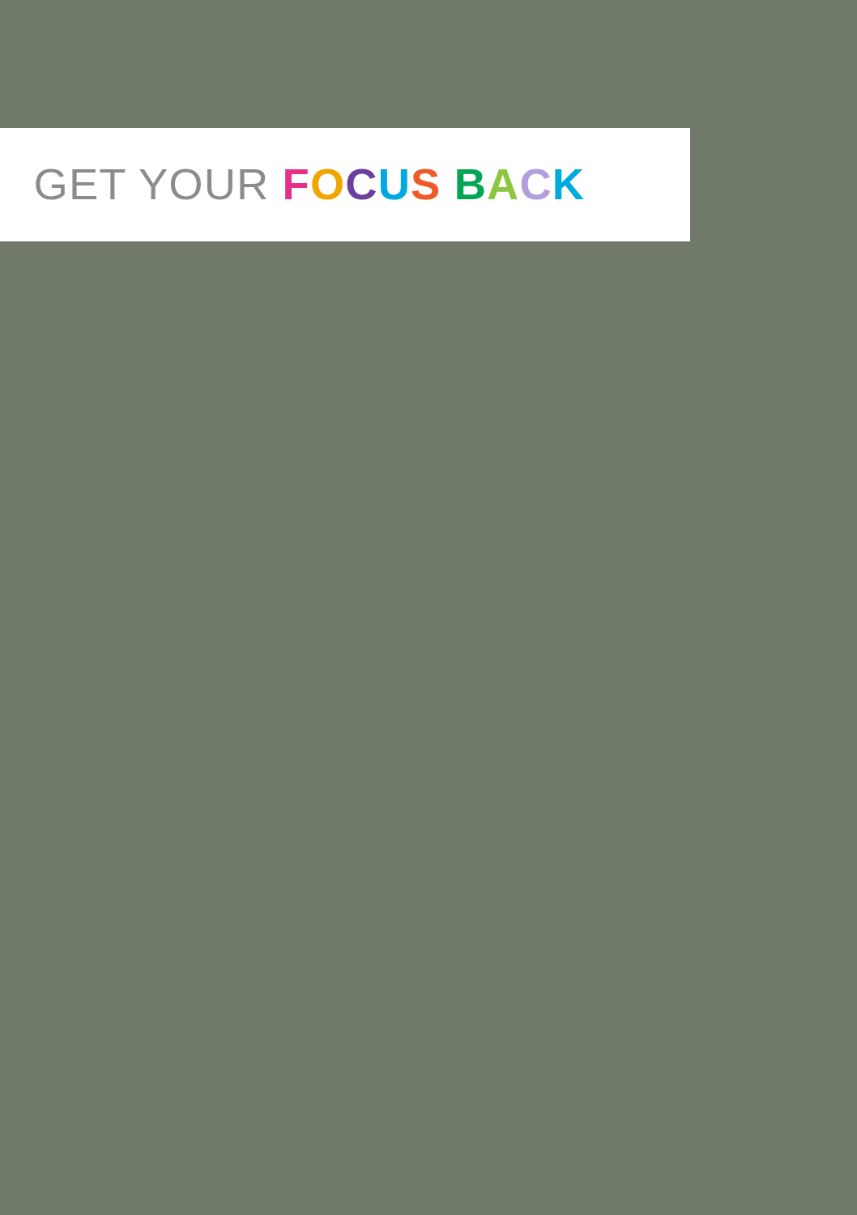GET YOUR FOCUS BACK